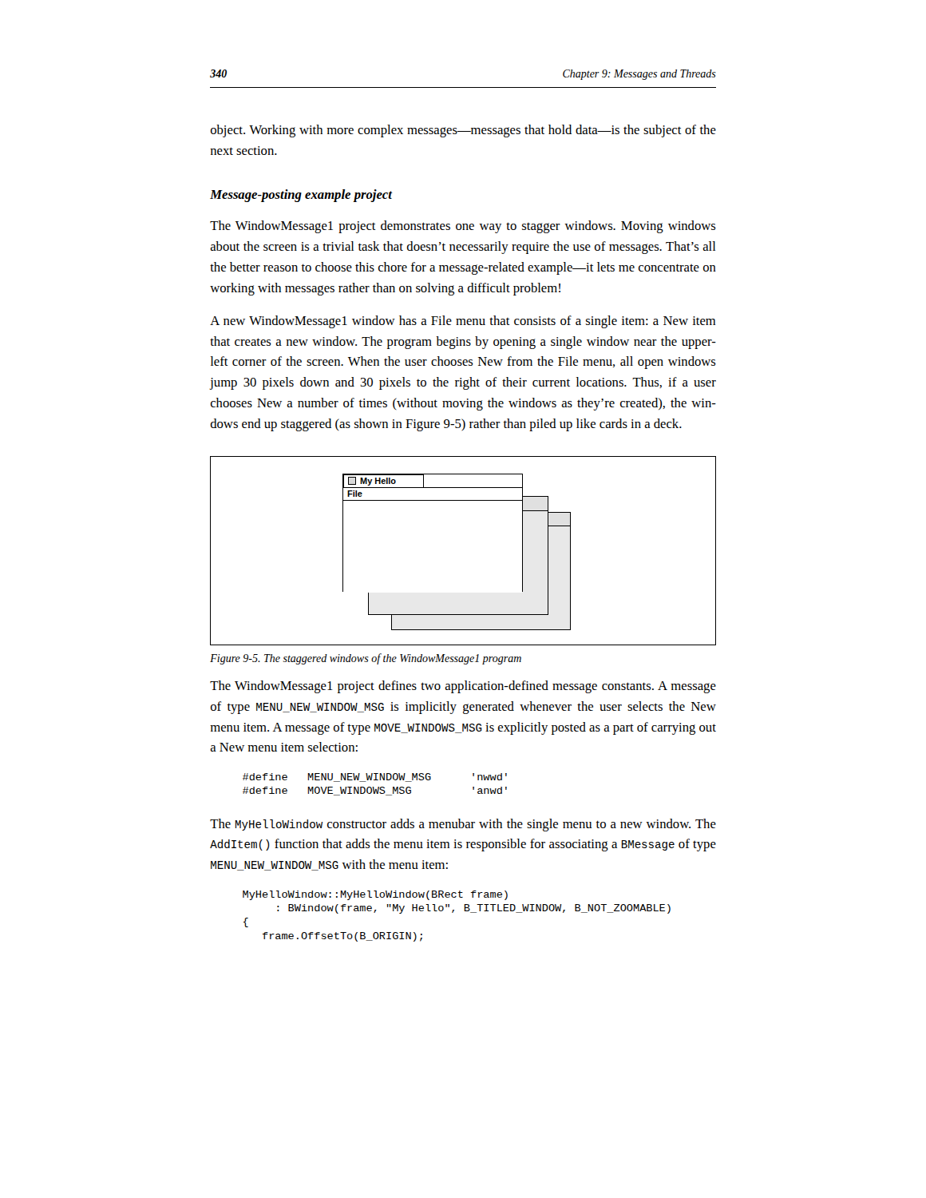340 Chapter 9: Messages and Threads
object. Working with more complex messages—messages that hold data—is the subject of the next section.
Message-posting example project
The WindowMessage1 project demonstrates one way to stagger windows. Moving windows about the screen is a trivial task that doesn’t necessarily require the use of messages. That’s all the better reason to choose this chore for a message-related example—it lets me concentrate on working with messages rather than on solving a difficult problem!
A new WindowMessage1 window has a File menu that consists of a single item: a New item that creates a new window. The program begins by opening a single window near the upper-left corner of the screen. When the user chooses New from the File menu, all open windows jump 30 pixels down and 30 pixels to the right of their current locations. Thus, if a user chooses New a number of times (without moving the windows as they’re created), the windows end up staggered (as shown in Figure 9-5) rather than piled up like cards in a deck.
My Hello
File
Figure 9-5. The staggered windows of the WindowMessage1 program
The WindowMessage1 project defines two application-defined message constants. A message of type MENU_NEW_WINDOW_MSG is implicitly generated whenever the user selects the New menu item. A message of type MOVE_WINDOWS_MSG is explicitly posted as a part of carrying out a New menu item selection:
#define   MENU_NEW_WINDOW_MSG      'nwwd'
#define   MOVE_WINDOWS_MSG         'anwd'
The MyHelloWindow constructor adds a menubar with the single menu to a new window. The AddItem() function that adds the menu item is responsible for associating a BMessage of type MENU_NEW_WINDOW_MSG with the menu item:
MyHelloWindow::MyHelloWindow(BRect frame)
     : BWindow(frame, "My Hello", B_TITLED_WINDOW, B_NOT_ZOOMABLE)
{
   frame.OffsetTo(B_ORIGIN);